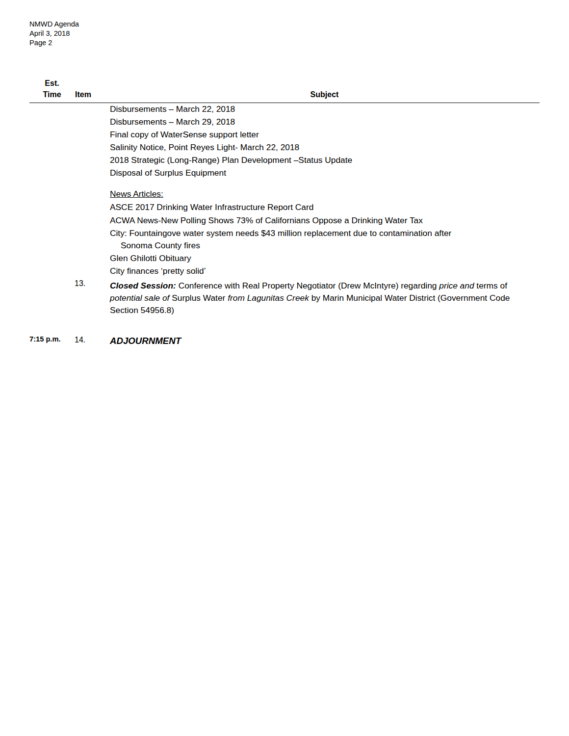NMWD Agenda
April 3, 2018
Page 2
| Est. Time | Item | Subject |
| --- | --- | --- |
| | | Disbursements – March 22, 2018 Disbursements – March 29, 2018 Final copy of WaterSense support letter Salinity Notice, Point Reyes Light- March 22, 2018 2018 Strategic (Long-Range) Plan Development –Status Update Disposal of Surplus Equipment News Articles: ASCE 2017 Drinking Water Infrastructure Report Card ACWA News-New Polling Shows 73% of Californians Oppose a Drinking Water Tax City: Fountaingove water system needs $43 million replacement due to contamination after Sonoma County fires Glen Ghilotti Obituary City finances ‘pretty solid’ |
| | 13. | Closed Session: Conference with Real Property Negotiator (Drew McIntyre) regarding price and terms of potential sale of Surplus Water from Lagunitas Creek by Marin Municipal Water District (Government Code Section 54956.8) |
| 7:15 p.m. | 14. | ADJOURNMENT |